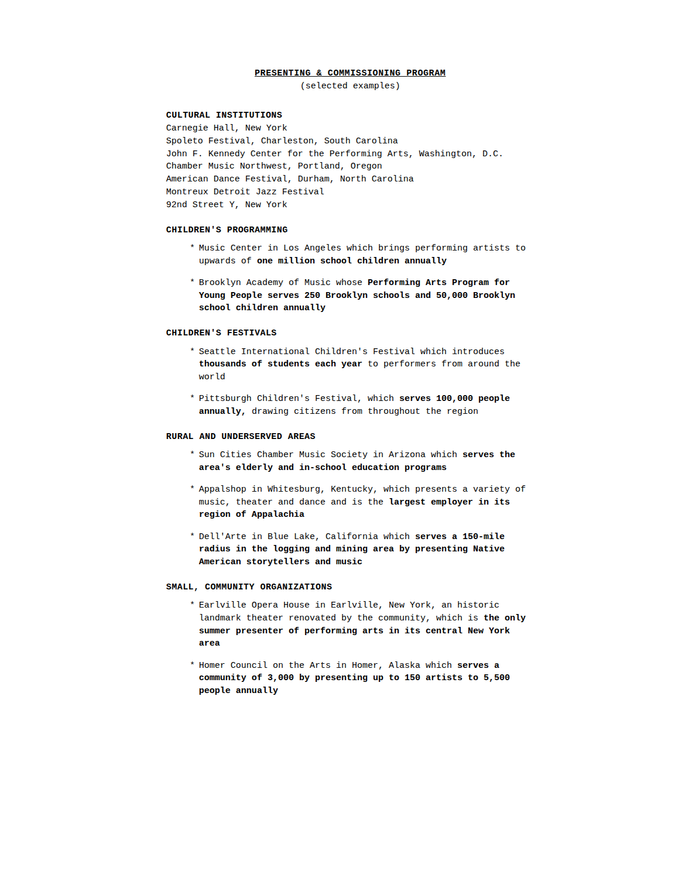PRESENTING & COMMISSIONING PROGRAM
(selected examples)
CULTURAL INSTITUTIONS
Carnegie Hall, New York
Spoleto Festival, Charleston, South Carolina
John F. Kennedy Center for the Performing Arts, Washington, D.C.
Chamber Music Northwest, Portland, Oregon
American Dance Festival, Durham, North Carolina
Montreux Detroit Jazz Festival
92nd Street Y, New York
CHILDREN'S PROGRAMMING
Music Center in Los Angeles which brings performing artists to upwards of one million school children annually
Brooklyn Academy of Music whose Performing Arts Program for Young People serves 250 Brooklyn schools and 50,000 Brooklyn school children annually
CHILDREN'S FESTIVALS
Seattle International Children's Festival which introduces thousands of students each year to performers from around the world
Pittsburgh Children's Festival, which serves 100,000 people annually, drawing citizens from throughout the region
RURAL AND UNDERSERVED AREAS
Sun Cities Chamber Music Society in Arizona which serves the area's elderly and in-school education programs
Appalshop in Whitesburg, Kentucky, which presents a variety of music, theater and dance and is the largest employer in its region of Appalachia
Dell'Arte in Blue Lake, California which serves a 150-mile radius in the logging and mining area by presenting Native American storytellers and music
SMALL, COMMUNITY ORGANIZATIONS
Earlville Opera House in Earlville, New York, an historic landmark theater renovated by the community, which is the only summer presenter of performing arts in its central New York area
Homer Council on the Arts in Homer, Alaska which serves a community of 3,000 by presenting up to 150 artists to 5,500 people annually